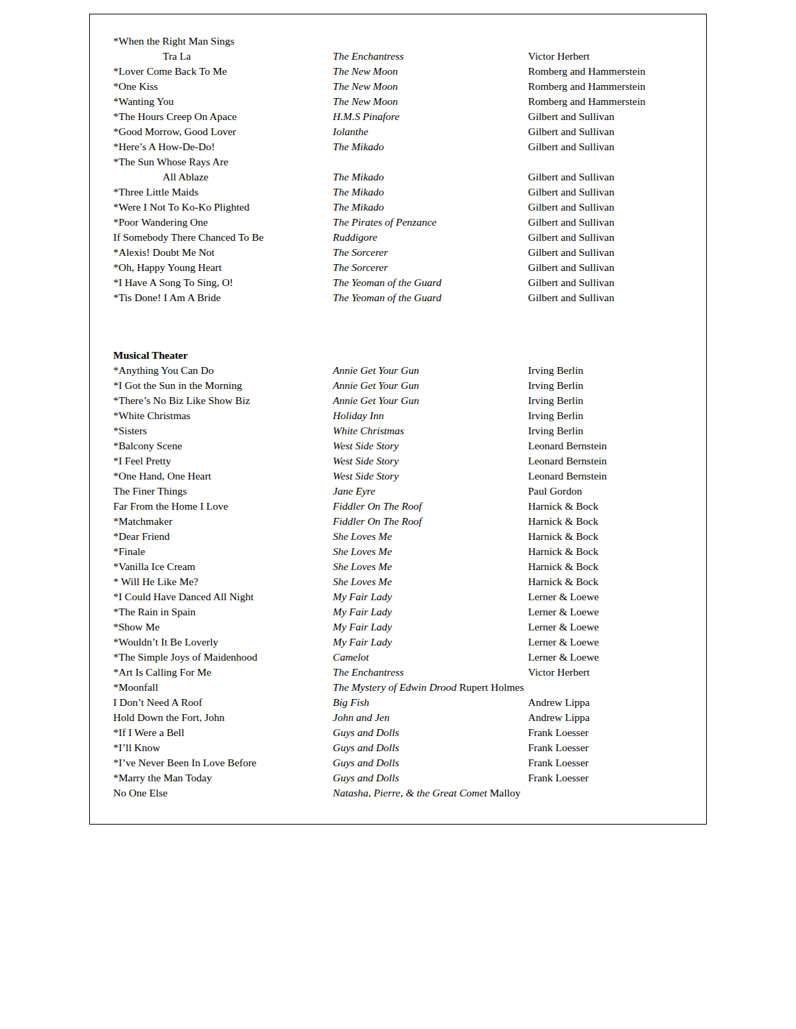| *When the Right Man Sings | | |
| Tra La | The Enchantress | Victor Herbert |
| *Lover Come Back To Me | The New Moon | Romberg and Hammerstein |
| *One Kiss | The New Moon | Romberg and Hammerstein |
| *Wanting You | The New Moon | Romberg and Hammerstein |
| *The Hours Creep On Apace | H.M.S Pinafore | Gilbert and Sullivan |
| *Good Morrow, Good Lover | Iolanthe | Gilbert and Sullivan |
| *Here’s A How-De-Do! | The Mikado | Gilbert and Sullivan |
| *The Sun Whose Rays Are | | |
| All Ablaze | The Mikado | Gilbert and Sullivan |
| *Three Little Maids | The Mikado | Gilbert and Sullivan |
| *Were I Not To Ko-Ko Plighted | The Mikado | Gilbert and Sullivan |
| *Poor Wandering One | The Pirates of Penzance | Gilbert and Sullivan |
| If Somebody There Chanced To Be | Ruddigore | Gilbert and Sullivan |
| *Alexis! Doubt Me Not | The Sorcerer | Gilbert and Sullivan |
| *Oh, Happy Young Heart | The Sorcerer | Gilbert and Sullivan |
| *I Have A Song To Sing, O! | The Yeoman of the Guard | Gilbert and Sullivan |
| *Tis Done! I Am A Bride | The Yeoman of the Guard | Gilbert and Sullivan |
| Musical Theater | | |
| *Anything You Can Do | Annie Get Your Gun | Irving Berlin |
| *I Got the Sun in the Morning | Annie Get Your Gun | Irving Berlin |
| *There’s No Biz Like Show Biz | Annie Get Your Gun | Irving Berlin |
| *White Christmas | Holiday Inn | Irving Berlin |
| *Sisters | White Christmas | Irving Berlin |
| *Balcony Scene | West Side Story | Leonard Bernstein |
| *I Feel Pretty | West Side Story | Leonard Bernstein |
| *One Hand, One Heart | West Side Story | Leonard Bernstein |
| The Finer Things | Jane Eyre | Paul Gordon |
| Far From the Home I Love | Fiddler On The Roof | Harnick & Bock |
| *Matchmaker | Fiddler On The Roof | Harnick & Bock |
| *Dear Friend | She Loves Me | Harnick & Bock |
| *Finale | She Loves Me | Harnick & Bock |
| *Vanilla Ice Cream | She Loves Me | Harnick & Bock |
| * Will He Like Me? | She Loves Me | Harnick & Bock |
| *I Could Have Danced All Night | My Fair Lady | Lerner & Loewe |
| *The Rain in Spain | My Fair Lady | Lerner & Loewe |
| *Show Me | My Fair Lady | Lerner & Loewe |
| *Wouldn’t It Be Loverly | My Fair Lady | Lerner & Loewe |
| *The Simple Joys of Maidenhood | Camelot | Lerner & Loewe |
| *Art Is Calling For Me | The Enchantress | Victor Herbert |
| *Moonfall | The Mystery of Edwin Drood Rupert Holmes | |
| I Don’t Need A Roof | Big Fish | Andrew Lippa |
| Hold Down the Fort, John | John and Jen | Andrew Lippa |
| *If I Were a Bell | Guys and Dolls | Frank Loesser |
| *I’ll Know | Guys and Dolls | Frank Loesser |
| *I’ve Never Been In Love Before | Guys and Dolls | Frank Loesser |
| *Marry the Man Today | Guys and Dolls | Frank Loesser |
| No One Else | Natasha, Pierre, & the Great Comet Malloy | |